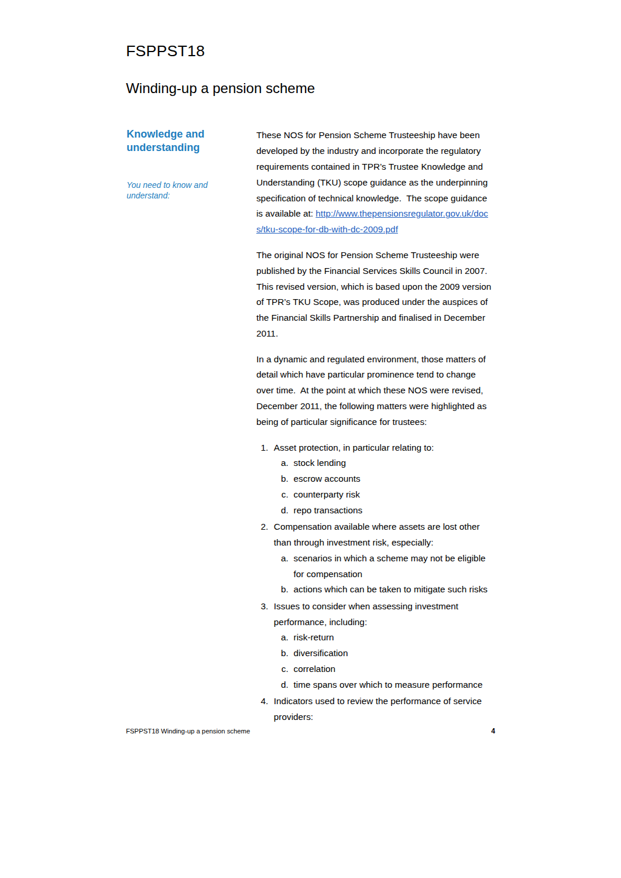FSPPST18
Winding-up a pension scheme
| Knowledge and understanding You need to know and understand: | These NOS for Pension Scheme Trusteeship have been developed by the industry and incorporate the regulatory requirements contained in TPR’s Trustee Knowledge and Understanding (TKU) scope guidance as the underpinning specification of technical knowledge. The scope guidance is available at: http://www.thepensionsregulator.gov.uk/docs/tku-scope-for-db-with-dc-2009.pdf The original NOS for Pension Scheme Trusteeship were published by the Financial Services Skills Council in 2007. This revised version, which is based upon the 2009 version of TPR’s TKU Scope, was produced under the auspices of the Financial Skills Partnership and finalised in December 2011. In a dynamic and regulated environment, those matters of detail which have particular prominence tend to change over time. At the point at which these NOS were revised, December 2011, the following matters were highlighted as being of particular significance for trustees: Asset protection, in particular relating to: stock lending escrow accounts counterparty risk repo transactions Compensation available where assets are lost other than through investment risk, especially: scenarios in which a scheme may not be eligible for compensation actions which can be taken to mitigate such risks Issues to consider when assessing investment performance, including: risk-return diversification correlation time spans over which to measure performance Indicators used to review the performance of service providers: |
FSPPST18 Winding-up a pension scheme 4